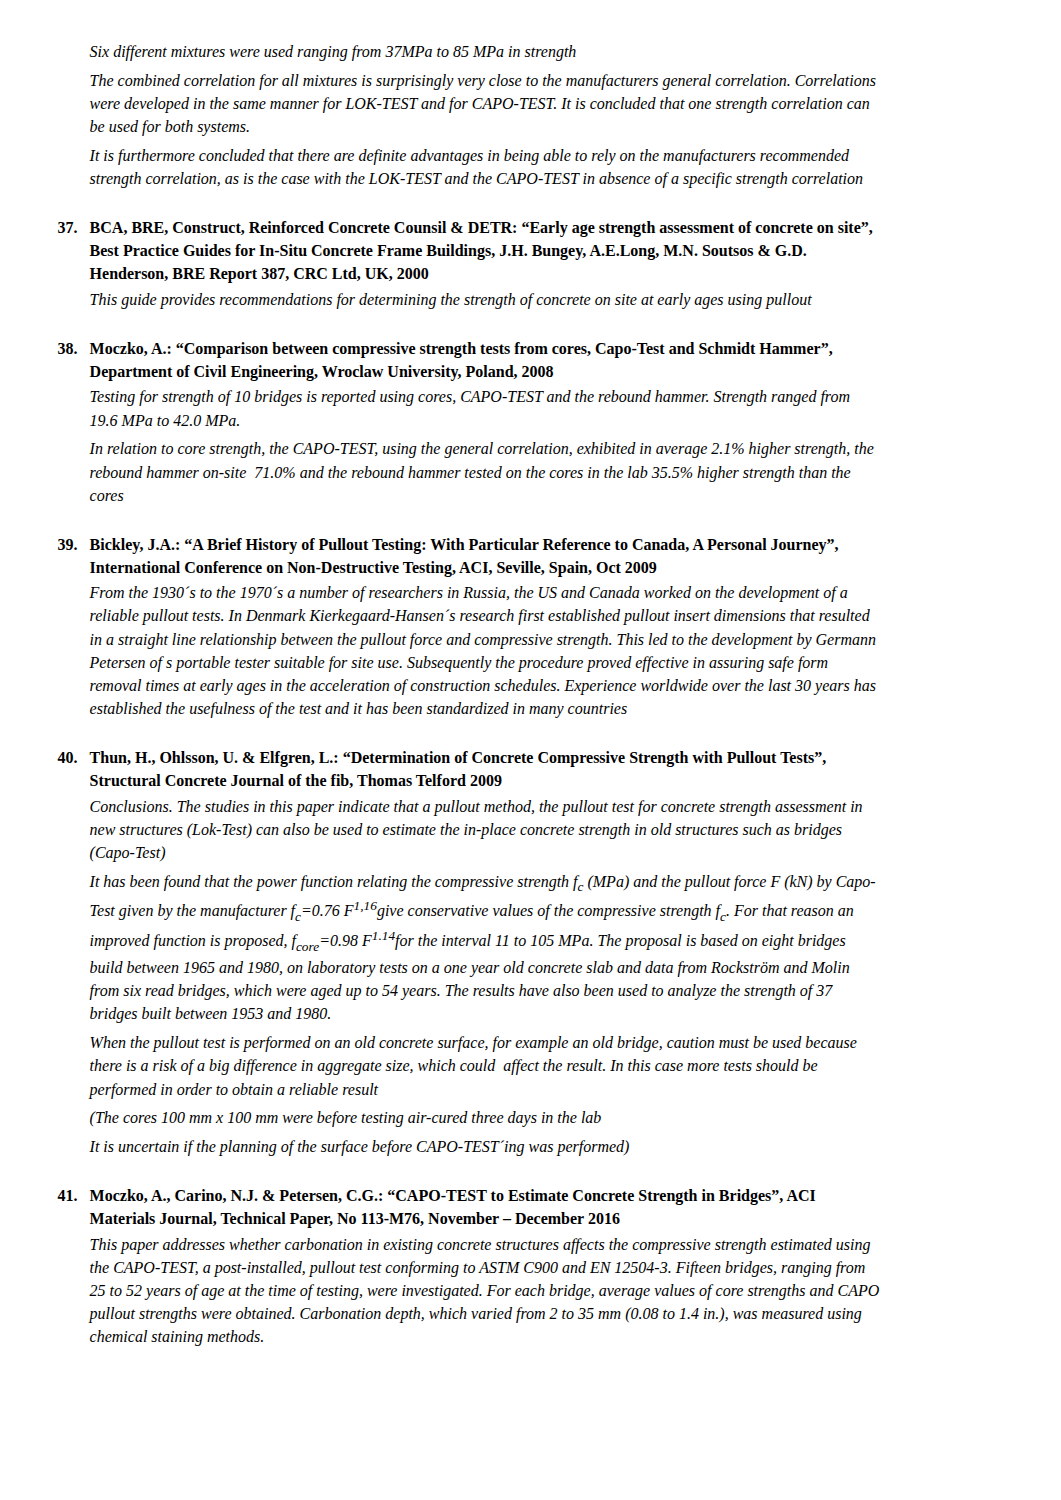Six different mixtures were used ranging from 37MPa to 85 MPa in strength
The combined correlation for all mixtures is surprisingly very close to the manufacturers general correlation. Correlations were developed in the same manner for LOK-TEST and for CAPO-TEST. It is concluded that one strength correlation can be used for both systems.
It is furthermore concluded that there are definite advantages in being able to rely on the manufacturers recommended strength correlation, as is the case with the LOK-TEST and the CAPO-TEST in absence of a specific strength correlation
BCA, BRE, Construct, Reinforced Concrete Counsil & DETR: “Early age strength assessment of concrete on site”, Best Practice Guides for In-Situ Concrete Frame Buildings, J.H. Bungey, A.E.Long, M.N. Soutsos & G.D. Henderson, BRE Report 387, CRC Ltd, UK, 2000
This guide provides recommendations for determining the strength of concrete on site at early ages using pullout
Moczko, A.: “Comparison between compressive strength tests from cores, Capo-Test and Schmidt Hammer”, Department of Civil Engineering, Wroclaw University, Poland, 2008
Testing for strength of 10 bridges is reported using cores, CAPO-TEST and the rebound hammer. Strength ranged from 19.6 MPa to 42.0 MPa.
In relation to core strength, the CAPO-TEST, using the general correlation, exhibited in average 2.1% higher strength, the rebound hammer on-site 71.0% and the rebound hammer tested on the cores in the lab 35.5% higher strength than the cores
Bickley, J.A.: “A Brief History of Pullout Testing: With Particular Reference to Canada, A Personal Journey”, International Conference on Non-Destructive Testing, ACI, Seville, Spain, Oct 2009
From the 1930´s to the 1970´s a number of researchers in Russia, the US and Canada worked on the development of a reliable pullout tests. In Denmark Kierkegaard-Hansen´s research first established pullout insert dimensions that resulted in a straight line relationship between the pullout force and compressive strength. This led to the development by Germann Petersen of s portable tester suitable for site use. Subsequently the procedure proved effective in assuring safe form removal times at early ages in the acceleration of construction schedules. Experience worldwide over the last 30 years has established the usefulness of the test and it has been standardized in many countries
Thun, H., Ohlsson, U. & Elfgren, L.: “Determination of Concrete Compressive Strength with Pullout Tests”, Structural Concrete Journal of the fib, Thomas Telford 2009
Conclusions. The studies in this paper indicate that a pullout method, the pullout test for concrete strength assessment in new structures (Lok-Test) can also be used to estimate the in-place concrete strength in old structures such as bridges (Capo-Test)
It has been found that the power function relating the compressive strength fc (MPa) and the pullout force F (kN) by Capo-Test given by the manufacturer fc=0.76 F1,16give conservative values of the compressive strength fc. For that reason an improved function is proposed, fcore=0.98 F1.14for the interval 11 to 105 MPa. The proposal is based on eight bridges build between 1965 and 1980, on laboratory tests on a one year old concrete slab and data from Rockström and Molin from six read bridges, which were aged up to 54 years. The results have also been used to analyze the strength of 37 bridges built between 1953 and 1980.
When the pullout test is performed on an old concrete surface, for example an old bridge, caution must be used because there is a risk of a big difference in aggregate size, which could affect the result. In this case more tests should be performed in order to obtain a reliable result
(The cores 100 mm x 100 mm were before testing air-cured three days in the lab
It is uncertain if the planning of the surface before CAPO-TEST´ing was performed)
Moczko, A., Carino, N.J. & Petersen, C.G.: “CAPO-TEST to Estimate Concrete Strength in Bridges”, ACI Materials Journal, Technical Paper, No 113-M76, November – December 2016
This paper addresses whether carbonation in existing concrete structures affects the compressive strength estimated using the CAPO-TEST, a post-installed, pullout test conforming to ASTM C900 and EN 12504-3. Fifteen bridges, ranging from 25 to 52 years of age at the time of testing, were investigated. For each bridge, average values of core strengths and CAPO pullout strengths were obtained. Carbonation depth, which varied from 2 to 35 mm (0.08 to 1.4 in.), was measured using chemical staining methods.